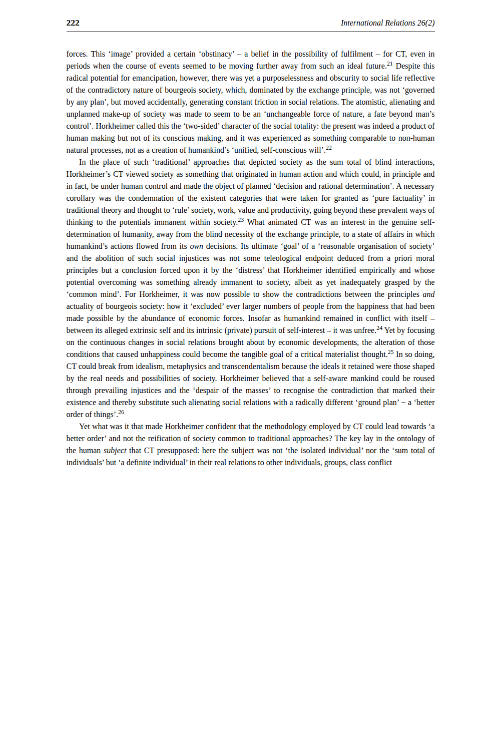222 International Relations 26(2)
forces. This ‘image’ provided a certain ‘obstinacy’ – a belief in the possibility of fulfilment – for CT, even in periods when the course of events seemed to be moving further away from such an ideal future.21 Despite this radical potential for emancipation, however, there was yet a purposelessness and obscurity to social life reflective of the contradictory nature of bourgeois society, which, dominated by the exchange principle, was not ‘governed by any plan’, but moved accidentally, generating constant friction in social relations. The atomistic, alienating and unplanned make-up of society was made to seem to be an ‘unchangeable force of nature, a fate beyond man’s control’. Horkheimer called this the ‘two-sided’ character of the social totality: the present was indeed a product of human making but not of its conscious making, and it was experienced as something comparable to non-human natural processes, not as a creation of humankind’s ‘unified, self-conscious will’.22
In the place of such ‘traditional’ approaches that depicted society as the sum total of blind interactions, Horkheimer’s CT viewed society as something that originated in human action and which could, in principle and in fact, be under human control and made the object of planned ‘decision and rational determination’. A necessary corollary was the condemnation of the existent categories that were taken for granted as ‘pure factuality’ in traditional theory and thought to ‘rule’ society, work, value and productivity, going beyond these prevalent ways of thinking to the potentials immanent within society.23 What animated CT was an interest in the genuine self-determination of humanity, away from the blind necessity of the exchange principle, to a state of affairs in which humankind’s actions flowed from its own decisions. Its ultimate ‘goal’ of a ‘reasonable organisation of society’ and the abolition of such social injustices was not some teleological endpoint deduced from a priori moral principles but a conclusion forced upon it by the ‘distress’ that Horkheimer identified empirically and whose potential overcoming was something already immanent to society, albeit as yet inadequately grasped by the ‘common mind’. For Horkheimer, it was now possible to show the contradictions between the principles and actuality of bourgeois society: how it ‘excluded’ ever larger numbers of people from the happiness that had been made possible by the abundance of economic forces. Insofar as humankind remained in conflict with itself – between its alleged extrinsic self and its intrinsic (private) pursuit of self-interest – it was unfree.24 Yet by focusing on the continuous changes in social relations brought about by economic developments, the alteration of those conditions that caused unhappiness could become the tangible goal of a critical materialist thought.25 In so doing, CT could break from idealism, metaphysics and transcendentalism because the ideals it retained were those shaped by the real needs and possibilities of society. Horkheimer believed that a self-aware mankind could be roused through prevailing injustices and the ‘despair of the masses’ to recognise the contradiction that marked their existence and thereby substitute such alienating social relations with a radically different ‘ground plan’ − a ‘better order of things’.26
Yet what was it that made Horkheimer confident that the methodology employed by CT could lead towards ‘a better order’ and not the reification of society common to traditional approaches? The key lay in the ontology of the human subject that CT presupposed: here the subject was not ‘the isolated individual’ nor the ‘sum total of individuals’ but ‘a definite individual’ in their real relations to other individuals, groups, class conflict